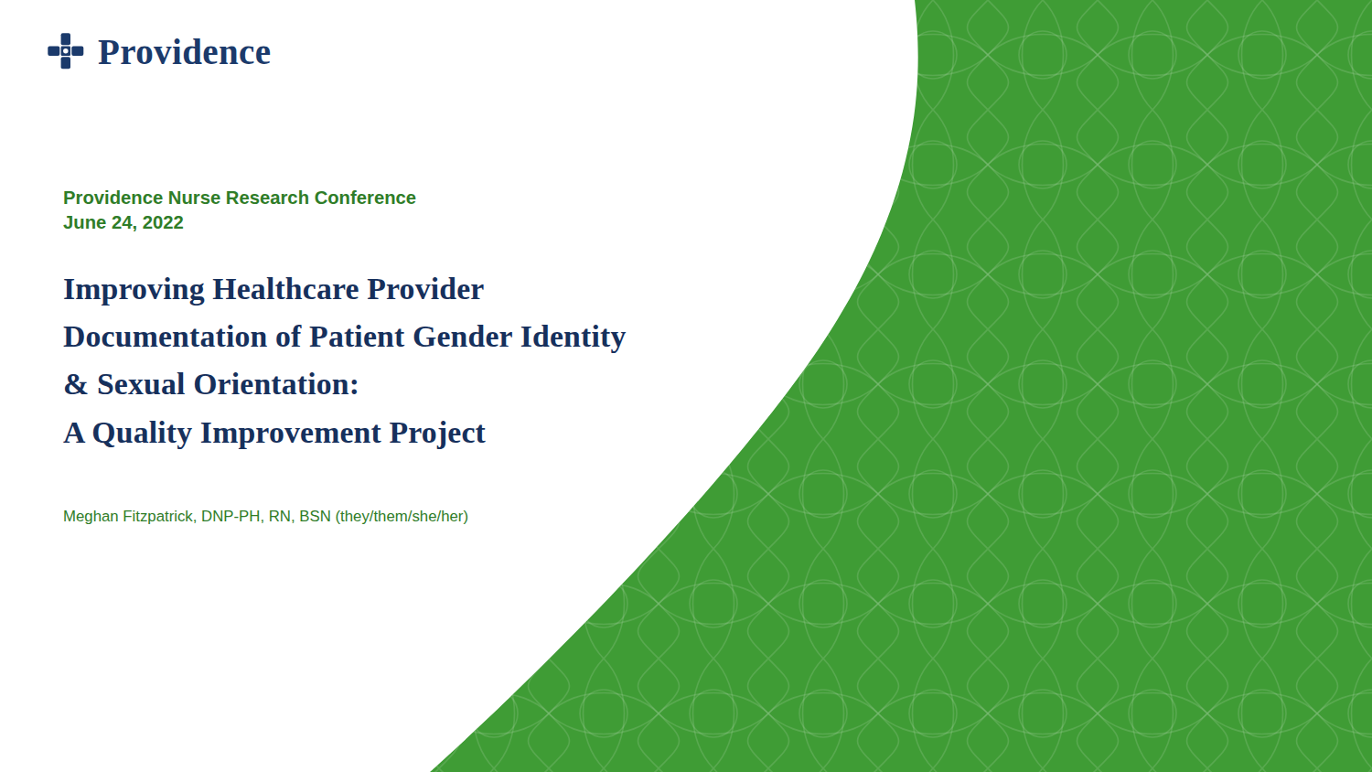Providence
Providence Nurse Research Conference
June 24, 2022
Improving Healthcare Provider Documentation of Patient Gender Identity & Sexual Orientation: A Quality Improvement Project
Meghan Fitzpatrick, DNP-PH, RN, BSN (they/them/she/her)